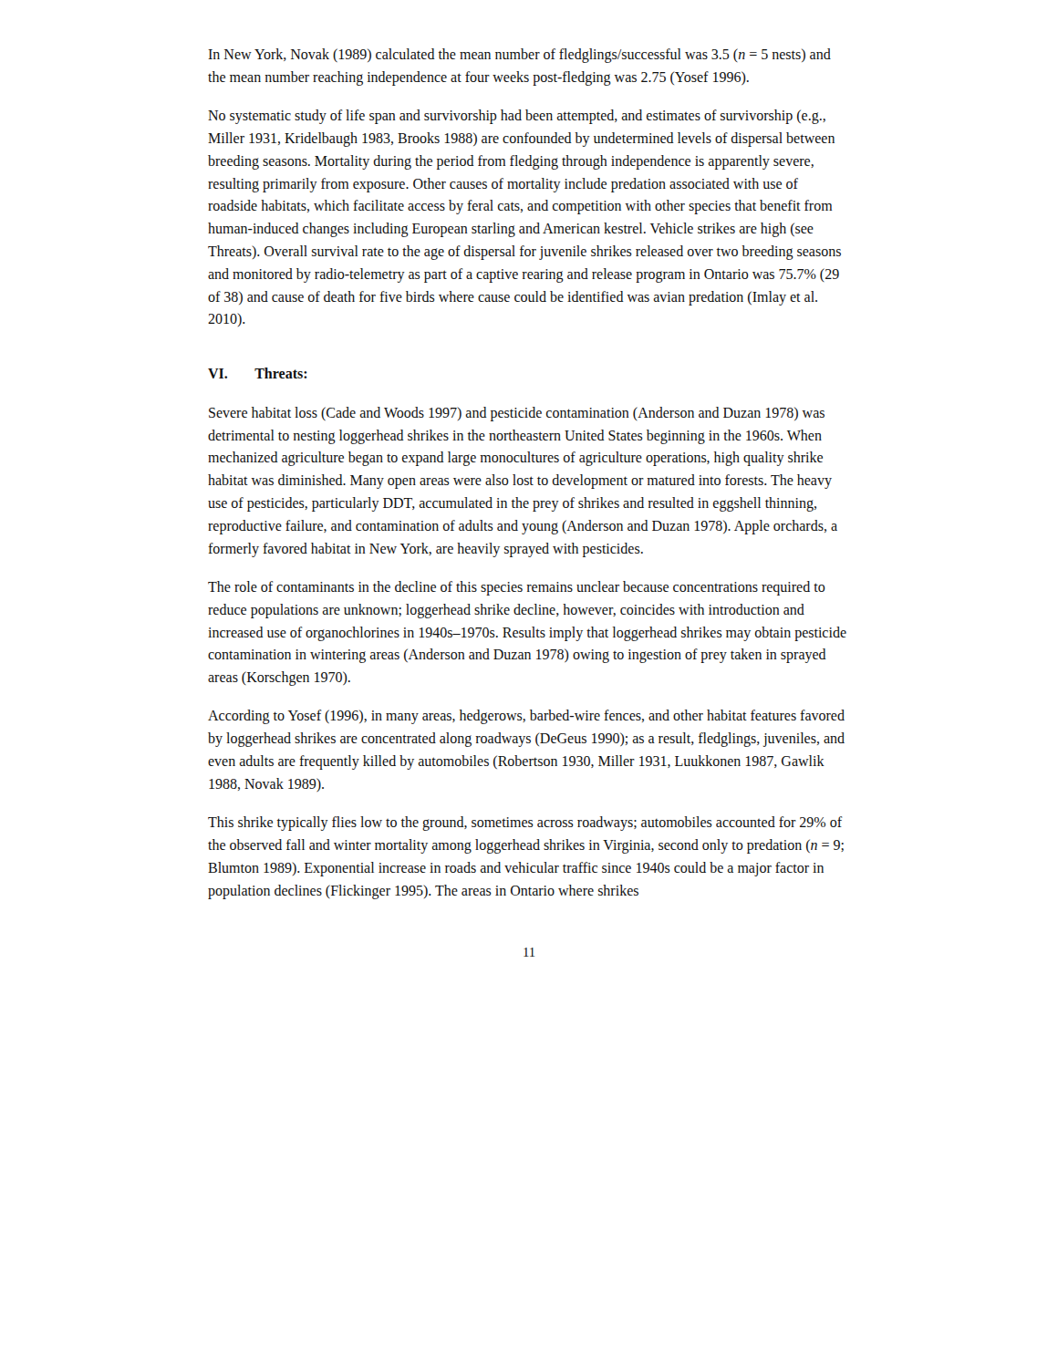In New York, Novak (1989) calculated the mean number of fledglings/successful was 3.5 (n = 5 nests) and the mean number reaching independence at four weeks post-fledging was 2.75 (Yosef 1996).
No systematic study of life span and survivorship had been attempted, and estimates of survivorship (e.g., Miller 1931, Kridelbaugh 1983, Brooks 1988) are confounded by undetermined levels of dispersal between breeding seasons. Mortality during the period from fledging through independence is apparently severe, resulting primarily from exposure. Other causes of mortality include predation associated with use of roadside habitats, which facilitate access by feral cats, and competition with other species that benefit from human-induced changes including European starling and American kestrel. Vehicle strikes are high (see Threats). Overall survival rate to the age of dispersal for juvenile shrikes released over two breeding seasons and monitored by radio-telemetry as part of a captive rearing and release program in Ontario was 75.7% (29 of 38) and cause of death for five birds where cause could be identified was avian predation (Imlay et al. 2010).
VI. Threats:
Severe habitat loss (Cade and Woods 1997) and pesticide contamination (Anderson and Duzan 1978) was detrimental to nesting loggerhead shrikes in the northeastern United States beginning in the 1960s. When mechanized agriculture began to expand large monocultures of agriculture operations, high quality shrike habitat was diminished. Many open areas were also lost to development or matured into forests. The heavy use of pesticides, particularly DDT, accumulated in the prey of shrikes and resulted in eggshell thinning, reproductive failure, and contamination of adults and young (Anderson and Duzan 1978). Apple orchards, a formerly favored habitat in New York, are heavily sprayed with pesticides.
The role of contaminants in the decline of this species remains unclear because concentrations required to reduce populations are unknown; loggerhead shrike decline, however, coincides with introduction and increased use of organochlorines in 1940s–1970s. Results imply that loggerhead shrikes may obtain pesticide contamination in wintering areas (Anderson and Duzan 1978) owing to ingestion of prey taken in sprayed areas (Korschgen 1970).
According to Yosef (1996), in many areas, hedgerows, barbed-wire fences, and other habitat features favored by loggerhead shrikes are concentrated along roadways (DeGeus 1990); as a result, fledglings, juveniles, and even adults are frequently killed by automobiles (Robertson 1930, Miller 1931, Luukkonen 1987, Gawlik 1988, Novak 1989).
This shrike typically flies low to the ground, sometimes across roadways; automobiles accounted for 29% of the observed fall and winter mortality among loggerhead shrikes in Virginia, second only to predation (n = 9; Blumton 1989). Exponential increase in roads and vehicular traffic since 1940s could be a major factor in population declines (Flickinger 1995). The areas in Ontario where shrikes
11